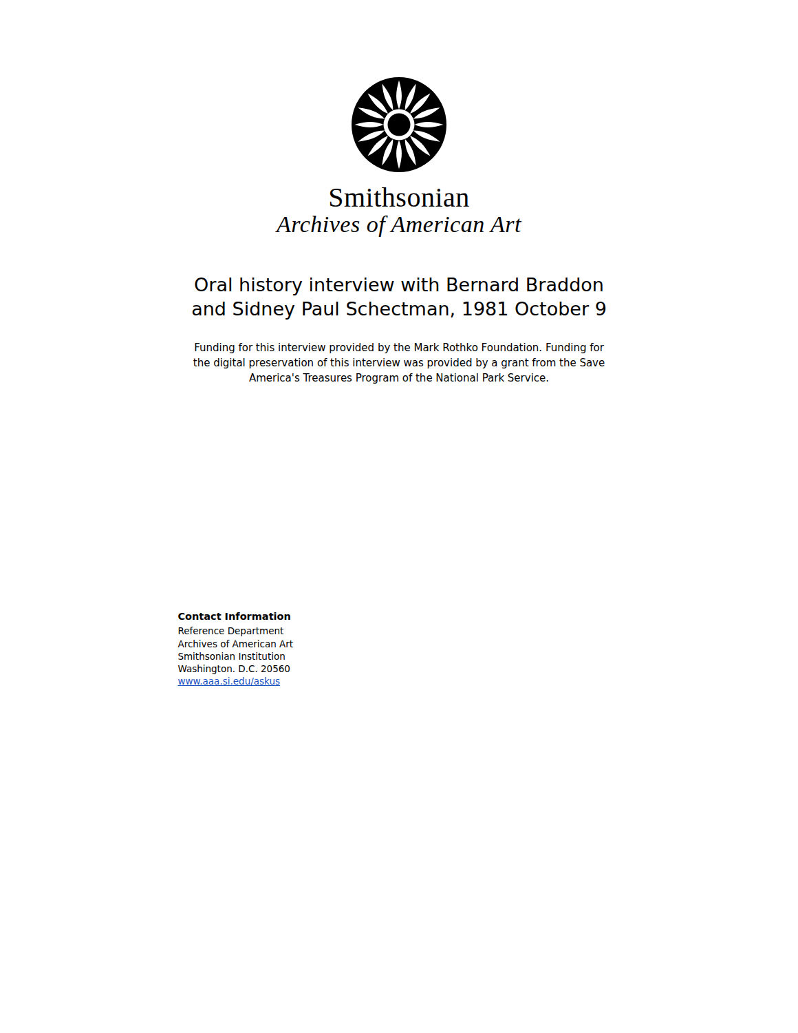Smithsonian
Archives of American Art
Oral history interview with Bernard Braddon
and Sidney Paul Schectman, 1981 October 9
Funding for this interview provided by the Mark Rothko Foundation. Funding for the digital preservation of this interview was provided by a grant from the Save America's Treasures Program of the National Park Service.
Contact Information
Reference Department
Archives of American Art
Smithsonian Institution
Washington. D.C. 20560
www.aaa.si.edu/askus